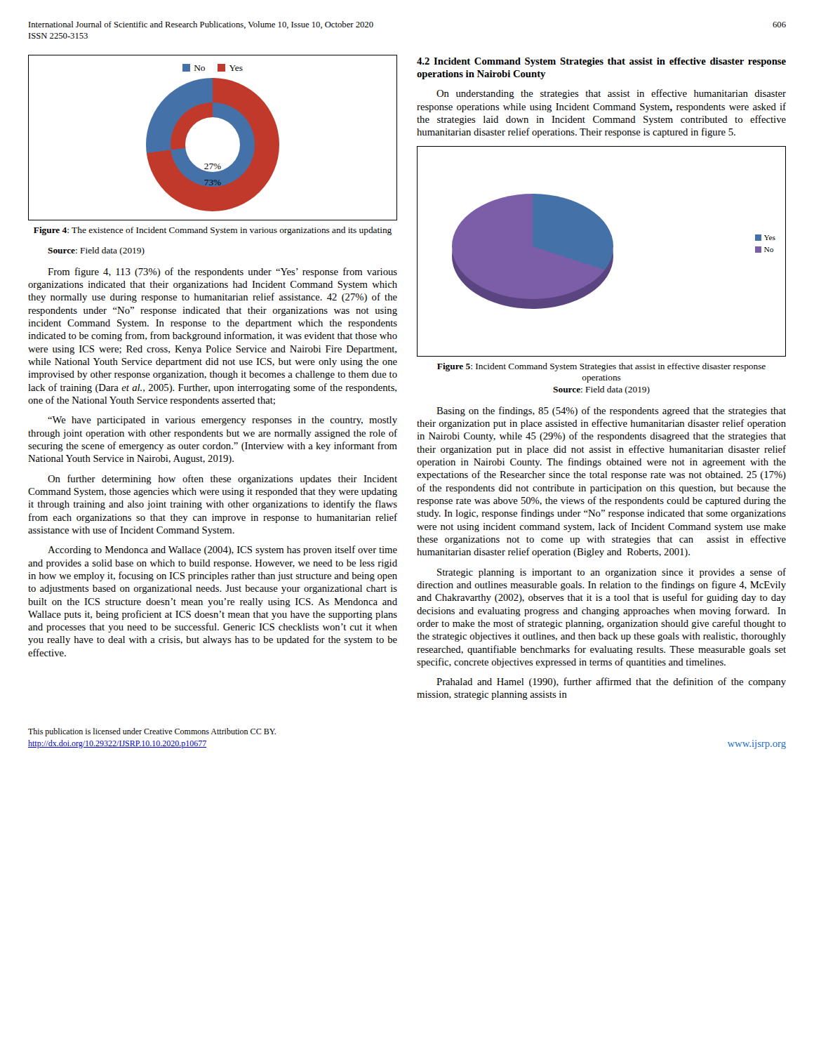International Journal of Scientific and Research Publications, Volume 10, Issue 10, October 2020
ISSN 2250-3153
606
No Yes
27% 73%
Figure 4: The existence of Incident Command System in various organizations and its updating
Source: Field data (2019)
From figure 4, 113 (73%) of the respondents under “Yes’ response from various organizations indicated that their organizations had Incident Command System which they normally use during response to humanitarian relief assistance. 42 (27%) of the respondents under “No” response indicated that their organizations was not using incident Command System. In response to the department which the respondents indicated to be coming from, from background information, it was evident that those who were using ICS were; Red cross, Kenya Police Service and Nairobi Fire Department, while National Youth Service department did not use ICS, but were only using the one improvised by other response organization, though it becomes a challenge to them due to lack of training (Dara et al., 2005). Further, upon interrogating some of the respondents, one of the National Youth Service respondents asserted that;
“We have participated in various emergency responses in the country, mostly through joint operation with other respondents but we are normally assigned the role of securing the scene of emergency as outer cordon.” (Interview with a key informant from National Youth Service in Nairobi, August, 2019).
On further determining how often these organizations updates their Incident Command System, those agencies which were using it responded that they were updating it through training and also joint training with other organizations to identify the flaws from each organizations so that they can improve in response to humanitarian relief assistance with use of Incident Command System.
According to Mendonca and Wallace (2004), ICS system has proven itself over time and provides a solid base on which to build response. However, we need to be less rigid in how we employ it, focusing on ICS principles rather than just structure and being open to adjustments based on organizational needs. Just because your organizational chart is built on the ICS structure doesn’t mean you’re really using ICS. As Mendonca and Wallace puts it, being proficient at ICS doesn’t mean that you have the supporting plans and processes that you need to be successful. Generic ICS checklists won’t cut it when you really have to deal with a crisis, but always has to be updated for the system to be effective.
4.2 Incident Command System Strategies that assist in effective disaster response operations in Nairobi County
On understanding the strategies that assist in effective humanitarian disaster response operations while using Incident Command System, respondents were asked if the strategies laid down in Incident Command System contributed to effective humanitarian disaster relief operations. Their response is captured in figure 5.
Yes
No
Figure 5: Incident Command System Strategies that assist in effective disaster response operations
Source: Field data (2019)
Basing on the findings, 85 (54%) of the respondents agreed that the strategies that their organization put in place assisted in effective humanitarian disaster relief operation in Nairobi County, while 45 (29%) of the respondents disagreed that the strategies that their organization put in place did not assist in effective humanitarian disaster relief operation in Nairobi County. The findings obtained were not in agreement with the expectations of the Researcher since the total response rate was not obtained. 25 (17%) of the respondents did not contribute in participation on this question, but because the response rate was above 50%, the views of the respondents could be captured during the study. In logic, response findings under “No” response indicated that some organizations were not using incident command system, lack of Incident Command system use make these organizations not to come up with strategies that can assist in effective humanitarian disaster relief operation (Bigley and Roberts, 2001).
Strategic planning is important to an organization since it provides a sense of direction and outlines measurable goals. In relation to the findings on figure 4, McEvily and Chakravarthy (2002), observes that it is a tool that is useful for guiding day to day decisions and evaluating progress and changing approaches when moving forward. In order to make the most of strategic planning, organization should give careful thought to the strategic objectives it outlines, and then back up these goals with realistic, thoroughly researched, quantifiable benchmarks for evaluating results. These measurable goals set specific, concrete objectives expressed in terms of quantities and timelines.
Prahalad and Hamel (1990), further affirmed that the definition of the company mission, strategic planning assists in
This publication is licensed under Creative Commons Attribution CC BY.
http://dx.doi.org/10.29322/IJSRP.10.10.2020.p10677
www.ijsrp.org